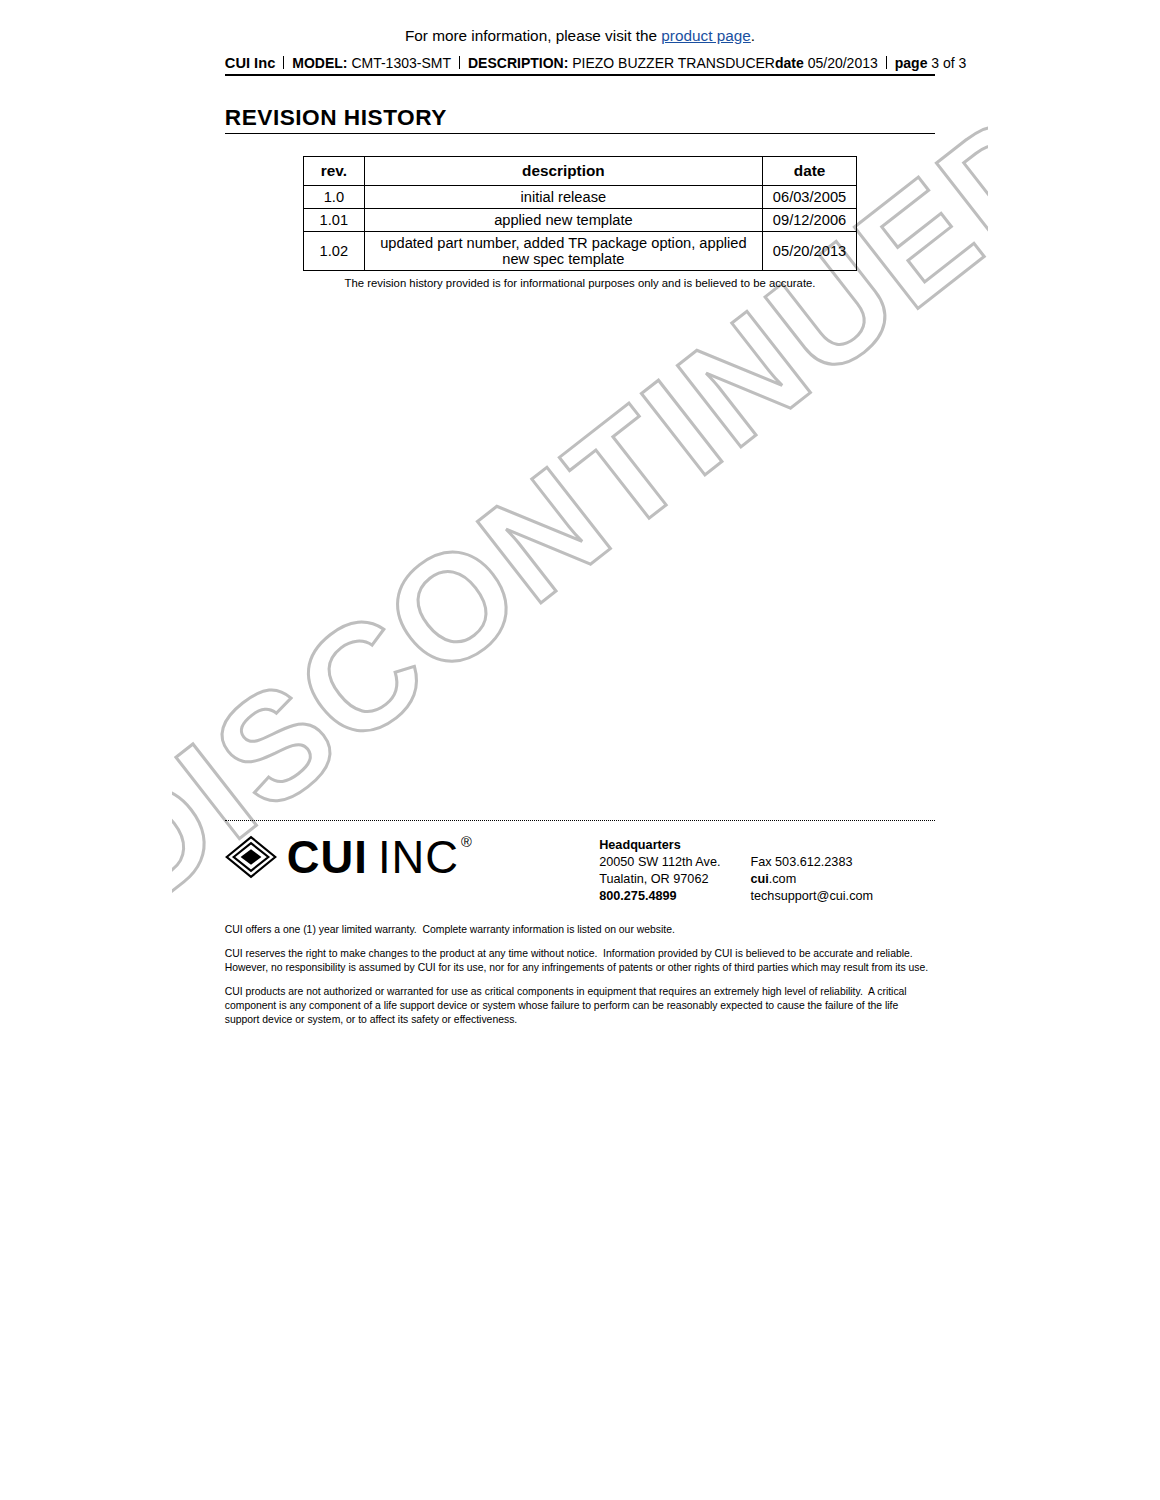DISCONTINUED
For more information, please visit the product page.
CUI Inc MODEL: CMT-1303-SMT DESCRIPTION: PIEZO BUZZER TRANSDUCER
date 05/20/2013 page 3 of 3
REVISION HISTORY
| rev. | description | date |
| --- | --- | --- |
| 1.0 | initial release | 06/03/2005 |
| 1.01 | applied new template | 09/12/2006 |
| 1.02 | updated part number, added TR package option, applied new spec template | 05/20/2013 |
The revision history provided is for informational purposes only and is believed to be accurate.
CUI INC®
Headquarters
20050 SW 112th Ave.
Tualatin, OR 97062
800.275.4899
Fax 503.612.2383
cui.com
techsupport@cui.com
CUI offers a one (1) year limited warranty. Complete warranty information is listed on our website.
CUI reserves the right to make changes to the product at any time without notice. Information provided by CUI is believed to be accurate and reliable. However, no responsibility is assumed by CUI for its use, nor for any infringements of patents or other rights of third parties which may result from its use.
CUI products are not authorized or warranted for use as critical components in equipment that requires an extremely high level of reliability. A critical
component is any component of a life support device or system whose failure to perform can be reasonably expected to cause the failure of the life support device or system, or to affect its safety or effectiveness.